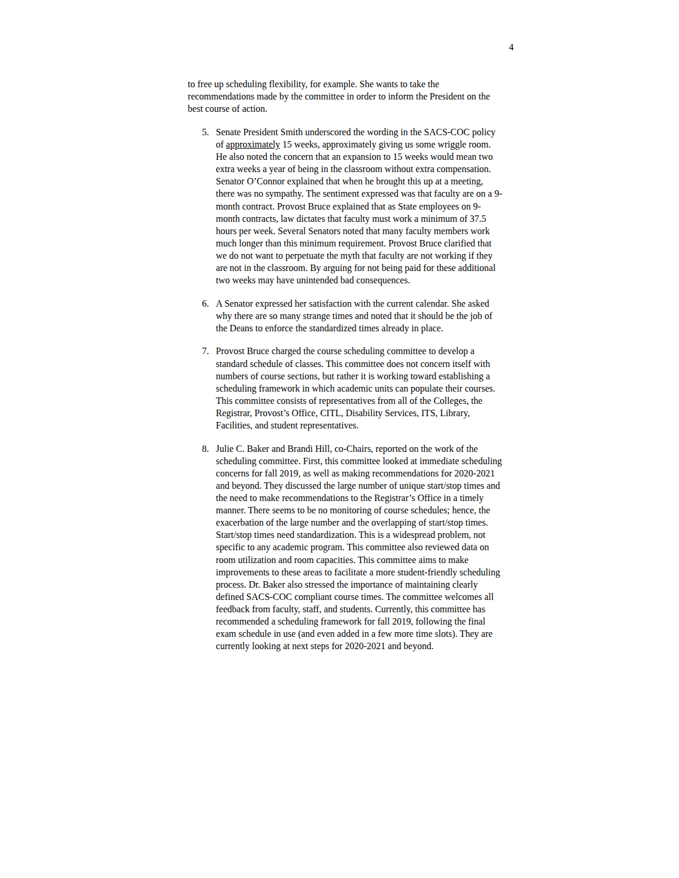4
to free up scheduling flexibility, for example. She wants to take the recommendations made by the committee in order to inform the President on the best course of action.
Senate President Smith underscored the wording in the SACS-COC policy of approximately 15 weeks, approximately giving us some wriggle room. He also noted the concern that an expansion to 15 weeks would mean two extra weeks a year of being in the classroom without extra compensation. Senator O’Connor explained that when he brought this up at a meeting, there was no sympathy. The sentiment expressed was that faculty are on a 9-month contract. Provost Bruce explained that as State employees on 9-month contracts, law dictates that faculty must work a minimum of 37.5 hours per week. Several Senators noted that many faculty members work much longer than this minimum requirement. Provost Bruce clarified that we do not want to perpetuate the myth that faculty are not working if they are not in the classroom. By arguing for not being paid for these additional two weeks may have unintended bad consequences.
A Senator expressed her satisfaction with the current calendar. She asked why there are so many strange times and noted that it should be the job of the Deans to enforce the standardized times already in place.
Provost Bruce charged the course scheduling committee to develop a standard schedule of classes. This committee does not concern itself with numbers of course sections, but rather it is working toward establishing a scheduling framework in which academic units can populate their courses. This committee consists of representatives from all of the Colleges, the Registrar, Provost’s Office, CITL, Disability Services, ITS, Library, Facilities, and student representatives.
Julie C. Baker and Brandi Hill, co-Chairs, reported on the work of the scheduling committee. First, this committee looked at immediate scheduling concerns for fall 2019, as well as making recommendations for 2020-2021 and beyond. They discussed the large number of unique start/stop times and the need to make recommendations to the Registrar’s Office in a timely manner. There seems to be no monitoring of course schedules; hence, the exacerbation of the large number and the overlapping of start/stop times. Start/stop times need standardization. This is a widespread problem, not specific to any academic program. This committee also reviewed data on room utilization and room capacities. This committee aims to make improvements to these areas to facilitate a more student-friendly scheduling process. Dr. Baker also stressed the importance of maintaining clearly defined SACS-COC compliant course times. The committee welcomes all feedback from faculty, staff, and students. Currently, this committee has recommended a scheduling framework for fall 2019, following the final exam schedule in use (and even added in a few more time slots). They are currently looking at next steps for 2020-2021 and beyond.